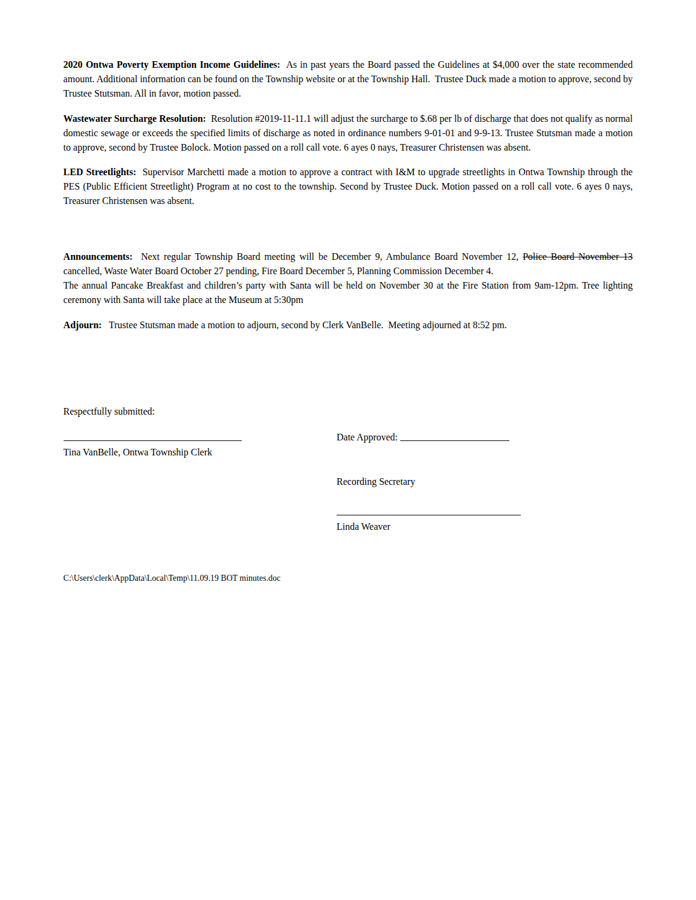2020 Ontwa Poverty Exemption Income Guidelines: As in past years the Board passed the Guidelines at $4,000 over the state recommended amount. Additional information can be found on the Township website or at the Township Hall. Trustee Duck made a motion to approve, second by Trustee Stutsman. All in favor, motion passed.
Wastewater Surcharge Resolution: Resolution #2019-11-11.1 will adjust the surcharge to $.68 per lb of discharge that does not qualify as normal domestic sewage or exceeds the specified limits of discharge as noted in ordinance numbers 9-01-01 and 9-9-13. Trustee Stutsman made a motion to approve, second by Trustee Bolock. Motion passed on a roll call vote. 6 ayes 0 nays, Treasurer Christensen was absent.
LED Streetlights: Supervisor Marchetti made a motion to approve a contract with I&M to upgrade streetlights in Ontwa Township through the PES (Public Efficient Streetlight) Program at no cost to the township. Second by Trustee Duck. Motion passed on a roll call vote. 6 ayes 0 nays, Treasurer Christensen was absent.
Announcements: Next regular Township Board meeting will be December 9, Ambulance Board November 12, Police Board November 13 cancelled, Waste Water Board October 27 pending, Fire Board December 5, Planning Commission December 4.
The annual Pancake Breakfast and children’s party with Santa will be held on November 30 at the Fire Station from 9am-12pm. Tree lighting ceremony with Santa will take place at the Museum at 5:30pm
Adjourn: Trustee Stutsman made a motion to adjourn, second by Clerk VanBelle. Meeting adjourned at 8:52 pm.
Respectfully submitted:
| Tina VanBelle, Ontwa Township Clerk | Date Approved: |
| | Recording Secretary Linda Weaver |
C:\Users\clerk\AppData\Local\Temp\11.09.19 BOT minutes.doc